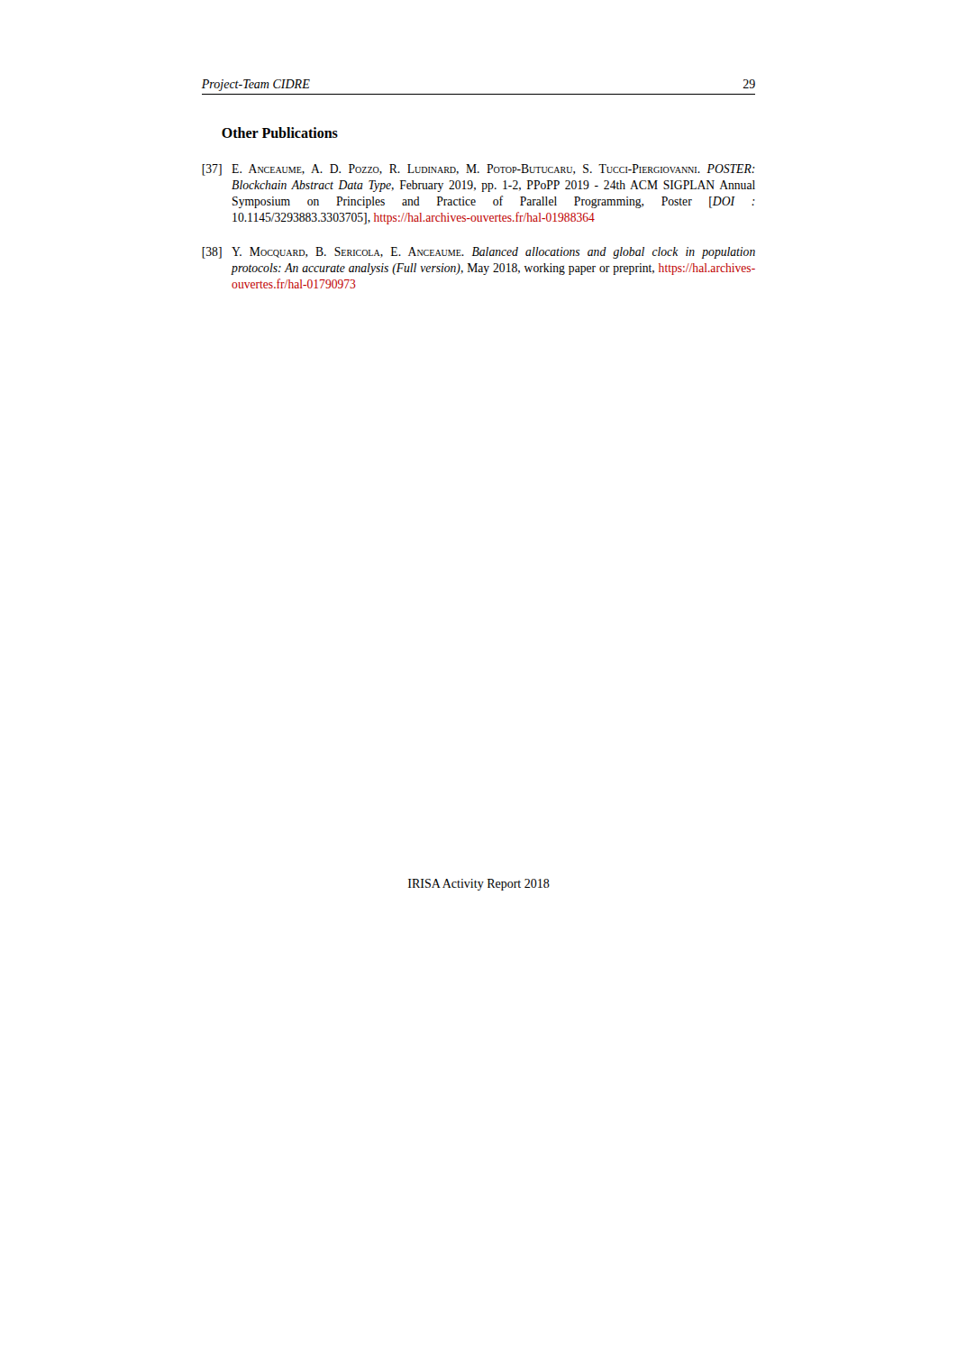Project-Team CIDRE 29
Other Publications
[37] E. Anceaume, A. D. Pozzo, R. Ludinard, M. Potop-Butucaru, S. Tucci-Piergiovanni. POSTER: Blockchain Abstract Data Type, February 2019, pp. 1-2, PPoPP 2019 - 24th ACM SIGPLAN Annual Symposium on Principles and Practice of Parallel Programming, Poster [DOI : 10.1145/3293883.3303705], https://hal.archives-ouvertes.fr/hal-01988364
[38] Y. Mocquard, B. Sericola, E. Anceaume. Balanced allocations and global clock in population protocols: An accurate analysis (Full version), May 2018, working paper or preprint, https://hal.archives-ouvertes.fr/hal-01790973
IRISA Activity Report 2018